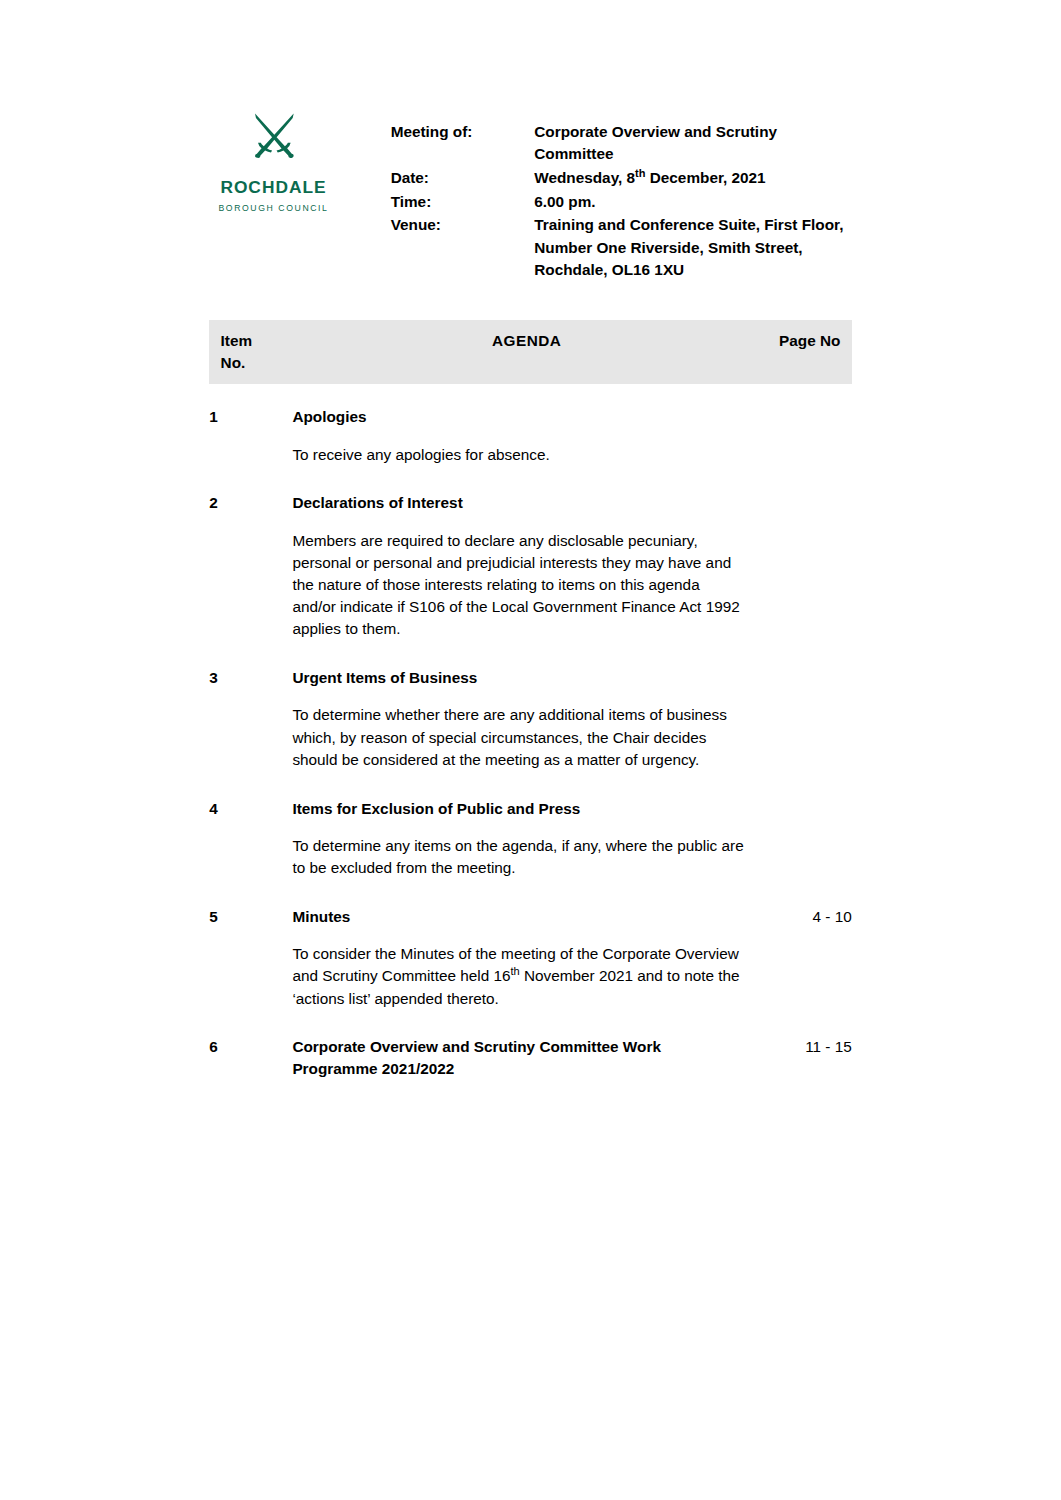⚔ ROCHDALE BOROUGH COUNCIL
| Meeting of: | Corporate Overview and Scrutiny Committee |
| Date: | Wednesday, 8 th December, 2021 |
| Time: | 6.00 pm. |
| Venue: | Training and Conference Suite, First Floor, Number One Riverside, Smith Street, Rochdale, OL16 1XU |
Item
No.
AGENDA
Page No
1
Apologies
To receive any apologies for absence.
2
Declarations of Interest
Members are required to declare any disclosable pecuniary, personal or personal and prejudicial interests they may have and the nature of those interests relating to items on this agenda and/or indicate if S106 of the Local Government Finance Act 1992 applies to them.
3
Urgent Items of Business
To determine whether there are any additional items of business which, by reason of special circumstances, the Chair decides should be considered at the meeting as a matter of urgency.
4
Items for Exclusion of Public and Press
To determine any items on the agenda, if any, where the public are to be excluded from the meeting.
5
Minutes
To consider the Minutes of the meeting of the Corporate Overview and Scrutiny Committee held 16th November 2021 and to note the ‘actions list’ appended thereto.
4 - 10
6
Corporate Overview and Scrutiny Committee Work Programme 2021/2022
11 - 15